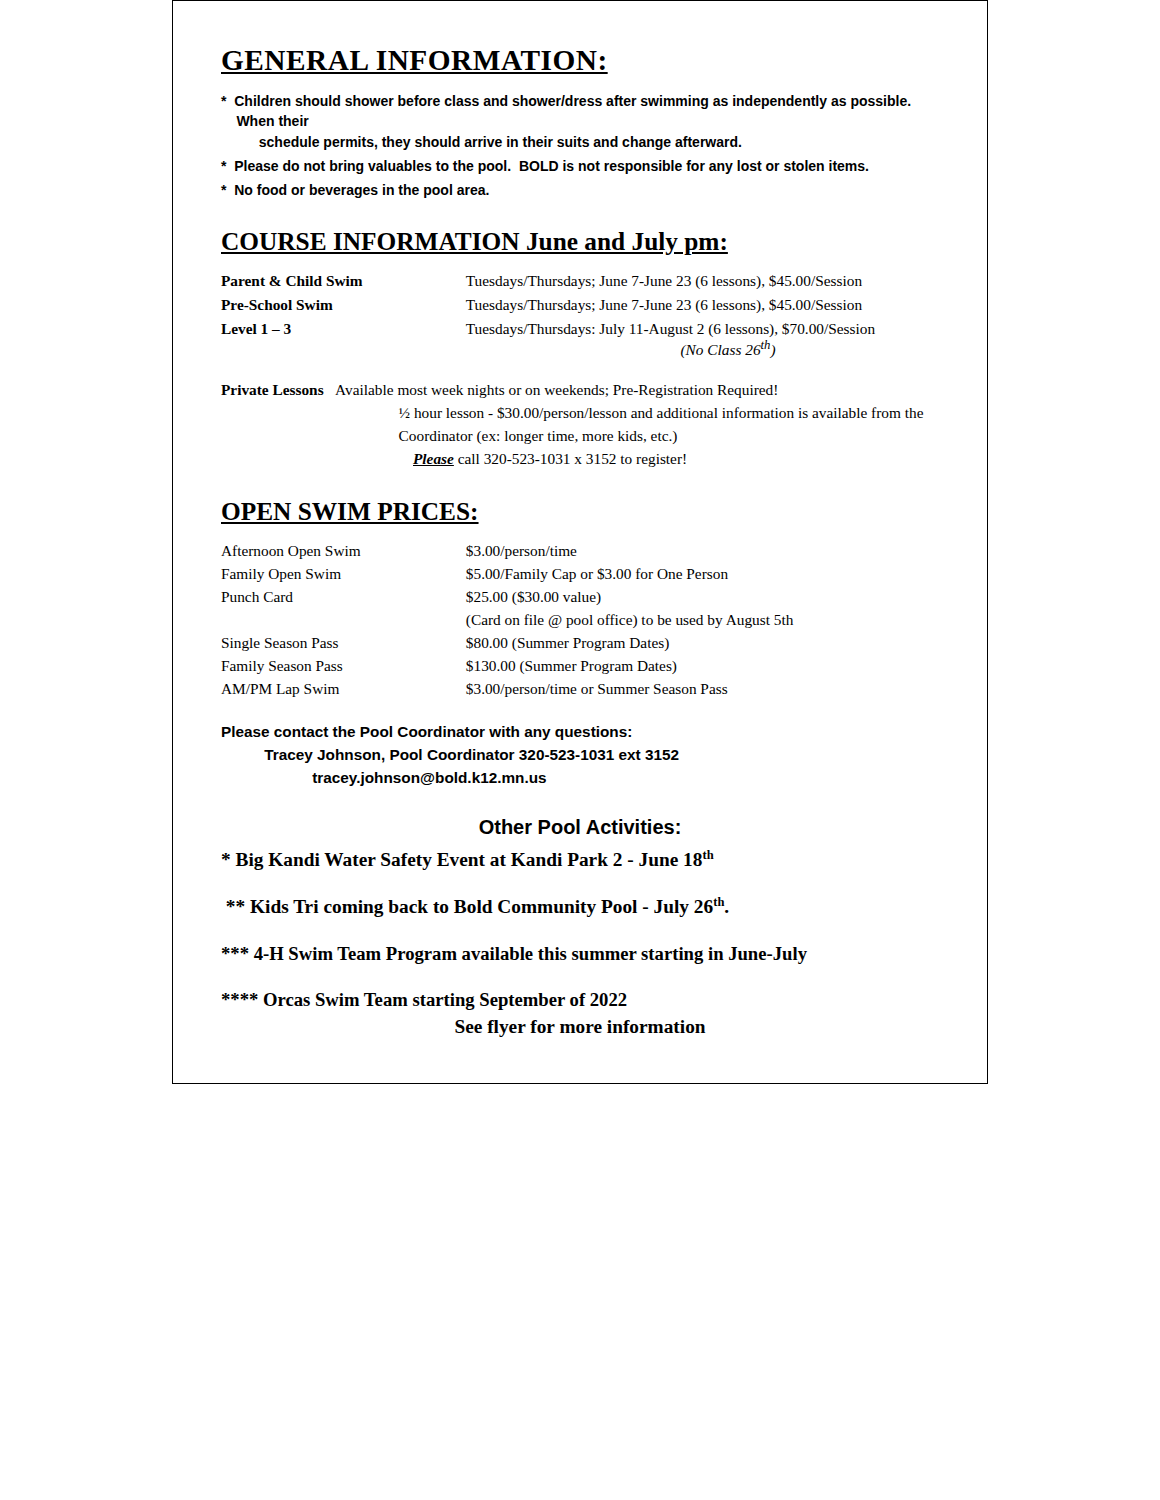GENERAL INFORMATION:
* Children should shower before class and shower/dress after swimming as independently as possible. When their schedule permits, they should arrive in their suits and change afterward.
* Please do not bring valuables to the pool. BOLD is not responsible for any lost or stolen items.
* No food or beverages in the pool area.
COURSE INFORMATION June and July pm:
| Parent & Child Swim | Tuesdays/Thursdays; June 7-June 23 (6 lessons), $45.00/Session |
| Pre-School Swim | Tuesdays/Thursdays; June 7-June 23 (6 lessons), $45.00/Session |
| Level 1 – 3 | Tuesdays/Thursdays: July 11-August 2 (6 lessons), $70.00/Session (No Class 26 th ) |
Private Lessons Available most week nights or on weekends; Pre-Registration Required! ½ hour lesson - $30.00/person/lesson and additional information is available from the Coordinator (ex: longer time, more kids, etc.) Please call 320-523-1031 x 3152 to register!
OPEN SWIM PRICES:
| Afternoon Open Swim | $3.00/person/time |
| Family Open Swim | $5.00/Family Cap or $3.00 for One Person |
| Punch Card | $25.00 ($30.00 value) |
| | (Card on file @ pool office) to be used by August 5th |
| Single Season Pass | $80.00 (Summer Program Dates) |
| Family Season Pass | $130.00 (Summer Program Dates) |
| AM/PM Lap Swim | $3.00/person/time or Summer Season Pass |
Please contact the Pool Coordinator with any questions: Tracey Johnson, Pool Coordinator 320-523-1031 ext 3152 tracey.johnson@bold.k12.mn.us
Other Pool Activities:
* Big Kandi Water Safety Event at Kandi Park 2 - June 18th
** Kids Tri coming back to Bold Community Pool - July 26th.
*** 4-H Swim Team Program available this summer starting in June-July
**** Orcas Swim Team starting September of 2022 See flyer for more information